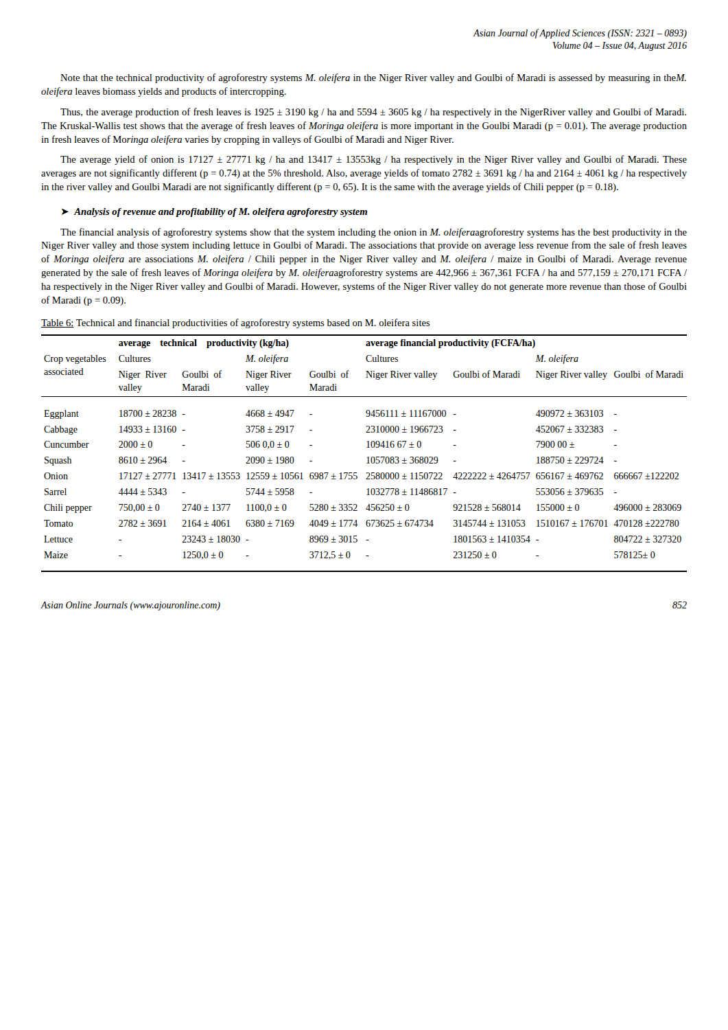Asian Journal of Applied Sciences (ISSN: 2321 – 0893)
Volume 04 – Issue 04, August 2016
Note that the technical productivity of agroforestry systems M. oleifera in the Niger River valley and Goulbi of Maradi is assessed by measuring in theM. oleifera leaves biomass yields and products of intercropping.
Thus, the average production of fresh leaves is 1925 ± 3190 kg / ha and 5594 ± 3605 kg / ha respectively in the NigerRiver valley and Goulbi of Maradi. The Kruskal-Wallis test shows that the average of fresh leaves of Moringa oleifera is more important in the Goulbi Maradi (p = 0.01). The average production in fresh leaves of Moringa oleifera varies by cropping in valleys of Goulbi of Maradi and Niger River.
The average yield of onion is 17127 ± 27771 kg / ha and 13417 ± 13553kg / ha respectively in the Niger River valley and Goulbi of Maradi. These averages are not significantly different (p = 0.74) at the 5% threshold. Also, average yields of tomato 2782 ± 3691 kg / ha and 2164 ± 4061 kg / ha respectively in the river valley and Goulbi Maradi are not significantly different (p = 0, 65). It is the same with the average yields of Chili pepper (p = 0.18).
Analysis of revenue and profitability of M. oleifera agroforestry system
The financial analysis of agroforestry systems show that the system including the onion in M. oleiferaagroforestry systems has the best productivity in the Niger River valley and those system including lettuce in Goulbi of Maradi. The associations that provide on average less revenue from the sale of fresh leaves of Moringa oleifera are associations M. oleifera / Chili pepper in the Niger River valley and M. oleifera / maize in Goulbi of Maradi. Average revenue generated by the sale of fresh leaves of Moringa oleifera by M. oleiferaagroforestry systems are 442,966 ± 367,361 FCFA / ha and 577,159 ± 270,171 FCFA / ha respectively in the Niger River valley and Goulbi of Maradi. However, systems of the Niger River valley do not generate more revenue than those of Goulbi of Maradi (p = 0.09).
Table 6: Technical and financial productivities of agroforestry systems based on M. oleifera sites
| Crop vegetables associated | average technical productivity (kg/ha) | average financial productivity (FCFA/ha) |
| Cultures | M. oleifera | Cultures | M. oleifera |
| Niger River valley | Goulbi of Maradi | Niger River valley | Goulbi of Maradi | Niger River valley | Goulbi of Maradi | Niger River valley | Goulbi of Maradi |
| Eggplant | 18700 ± 28238 | - | 4668 ± 4947 | - | 9456111 ± 11167000 | - | 490972 ± 363103 | - |
| Cabbage | 14933 ± 13160 | - | 3758 ± 2917 | - | 2310000 ± 1966723 | - | 452067 ± 332383 | - |
| Cuncumber | 2000 ± 0 | - | 506 0,0 ± 0 | - | 109416 67 ± 0 | - | 7900 00 ± | - |
| Squash | 8610 ± 2964 | - | 2090 ± 1980 | - | 1057083 ± 368029 | - | 188750 ± 229724 | - |
| Onion | 17127 ± 27771 | 13417 ± 13553 | 12559 ± 10561 | 6987 ± 1755 | 2580000 ± 1150722 | 4222222 ± 4264757 | 656167 ± 469762 | 666667 ±122202 |
| Sarrel | 4444 ± 5343 | - | 5744 ± 5958 | - | 1032778 ± 11486817 | - | 553056 ± 379635 | - |
| Chili pepper | 750,00 ± 0 | 2740 ± 1377 | 1100,0 ± 0 | 5280 ± 3352 | 456250 ± 0 | 921528 ± 568014 | 155000 ± 0 | 496000 ± 283069 |
| Tomato | 2782 ± 3691 | 2164 ± 4061 | 6380 ± 7169 | 4049 ± 1774 | 673625 ± 674734 | 3145744 ± 131053 | 1510167 ± 176701 | 470128 ±222780 |
| Lettuce | - | 23243 ± 18030 | - | 8969 ± 3015 | - | 1801563 ± 1410354 | - | 804722 ± 327320 |
| Maize | - | 1250,0 ± 0 | - | 3712,5 ± 0 | - | 231250 ± 0 | - | 578125± 0 |
Asian Online Journals (www.ajouronline.com) 852